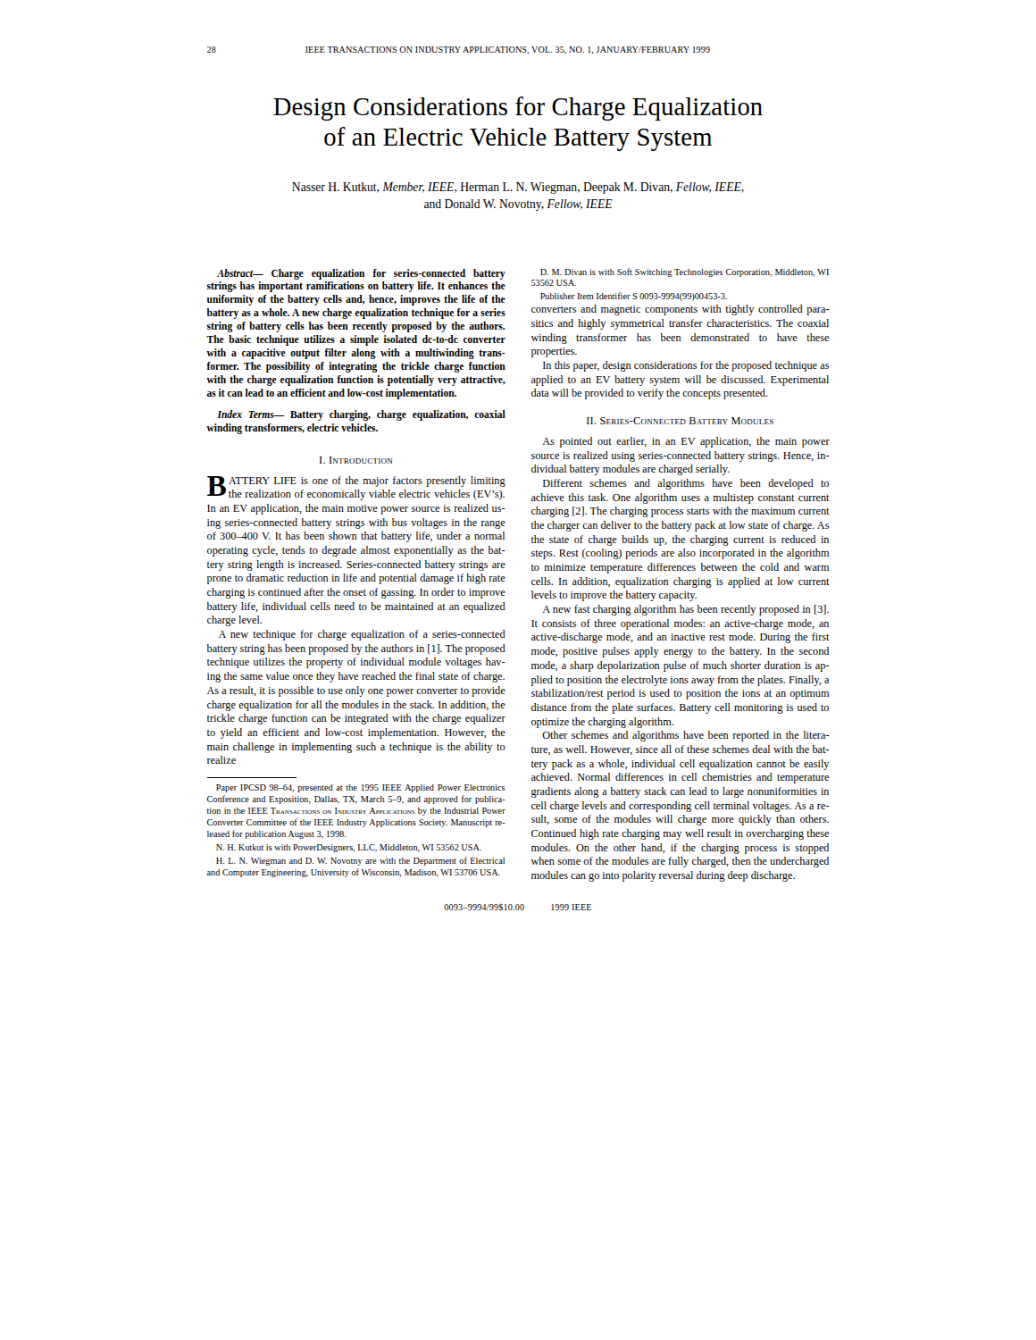28 IEEE TRANSACTIONS ON INDUSTRY APPLICATIONS, VOL. 35, NO. 1, JANUARY/FEBRUARY 1999
Design Considerations for Charge Equalization
of an Electric Vehicle Battery System
Nasser H. Kutkut, Member, IEEE, Herman L. N. Wiegman, Deepak M. Divan, Fellow, IEEE,
and Donald W. Novotny, Fellow, IEEE
Abstract— Charge equalization for series-connected battery strings has important ramifications on battery life. It enhances the uniformity of the battery cells and, hence, improves the life of the battery as a whole. A new charge equalization technique for a series string of battery cells has been recently proposed by the authors. The basic technique utilizes a simple isolated dc-to-dc converter with a capacitive output filter along with a multiwinding transformer. The possibility of integrating the trickle charge function with the charge equalization function is potentially very attractive, as it can lead to an efficient and low-cost implementation.
Index Terms— Battery charging, charge equalization, coaxial winding transformers, electric vehicles.
I. Introduction
BATTERY LIFE is one of the major factors presently limiting the realization of economically viable electric vehicles (EV’s). In an EV application, the main motive power source is realized using series-connected battery strings with bus voltages in the range of 300–400 V. It has been shown that battery life, under a normal operating cycle, tends to degrade almost exponentially as the battery string length is increased. Series-connected battery strings are prone to dramatic reduction in life and potential damage if high rate charging is continued after the onset of gassing. In order to improve battery life, individual cells need to be maintained at an equalized charge level.
A new technique for charge equalization of a series-connected battery string has been proposed by the authors in [1]. The proposed technique utilizes the property of individual module voltages having the same value once they have reached the final state of charge. As a result, it is possible to use only one power converter to provide charge equalization for all the modules in the stack. In addition, the trickle charge function can be integrated with the charge equalizer to yield an efficient and low-cost implementation. However, the main challenge in implementing such a technique is the ability to realize
Paper IPCSD 98–64, presented at the 1995 IEEE Applied Power Electronics Conference and Exposition, Dallas, TX, March 5–9, and approved for publication in the IEEE Transactions on Industry Applications by the Industrial Power Converter Committee of the IEEE Industry Applications Society. Manuscript released for publication August 3, 1998.
N. H. Kutkut is with PowerDesigners, LLC, Middleton, WI 53562 USA.
H. L. N. Wiegman and D. W. Novotny are with the Department of Electrical and Computer Engineering, University of Wisconsin, Madison, WI 53706 USA.
D. M. Divan is with Soft Switching Technologies Corporation, Middleton, WI 53562 USA.
Publisher Item Identifier S 0093-9994(99)00453-3.
converters and magnetic components with tightly controlled parasitics and highly symmetrical transfer characteristics. The coaxial winding transformer has been demonstrated to have these properties.
In this paper, design considerations for the proposed technique as applied to an EV battery system will be discussed. Experimental data will be provided to verify the concepts presented.
II. Series-Connected Battery Modules
As pointed out earlier, in an EV application, the main power source is realized using series-connected battery strings. Hence, individual battery modules are charged serially.
Different schemes and algorithms have been developed to achieve this task. One algorithm uses a multistep constant current charging [2]. The charging process starts with the maximum current the charger can deliver to the battery pack at low state of charge. As the state of charge builds up, the charging current is reduced in steps. Rest (cooling) periods are also incorporated in the algorithm to minimize temperature differences between the cold and warm cells. In addition, equalization charging is applied at low current levels to improve the battery capacity.
A new fast charging algorithm has been recently proposed in [3]. It consists of three operational modes: an active-charge mode, an active-discharge mode, and an inactive rest mode. During the first mode, positive pulses apply energy to the battery. In the second mode, a sharp depolarization pulse of much shorter duration is applied to position the electrolyte ions away from the plates. Finally, a stabilization/rest period is used to position the ions at an optimum distance from the plate surfaces. Battery cell monitoring is used to optimize the charging algorithm.
Other schemes and algorithms have been reported in the literature, as well. However, since all of these schemes deal with the battery pack as a whole, individual cell equalization cannot be easily achieved. Normal differences in cell chemistries and temperature gradients along a battery stack can lead to large nonuniformities in cell charge levels and corresponding cell terminal voltages. As a result, some of the modules will charge more quickly than others. Continued high rate charging may well result in overcharging these modules. On the other hand, if the charging process is stopped when some of the modules are fully charged, then the undercharged modules can go into polarity reversal during deep discharge.
0093–9994/99$10.00 1999 IEEE